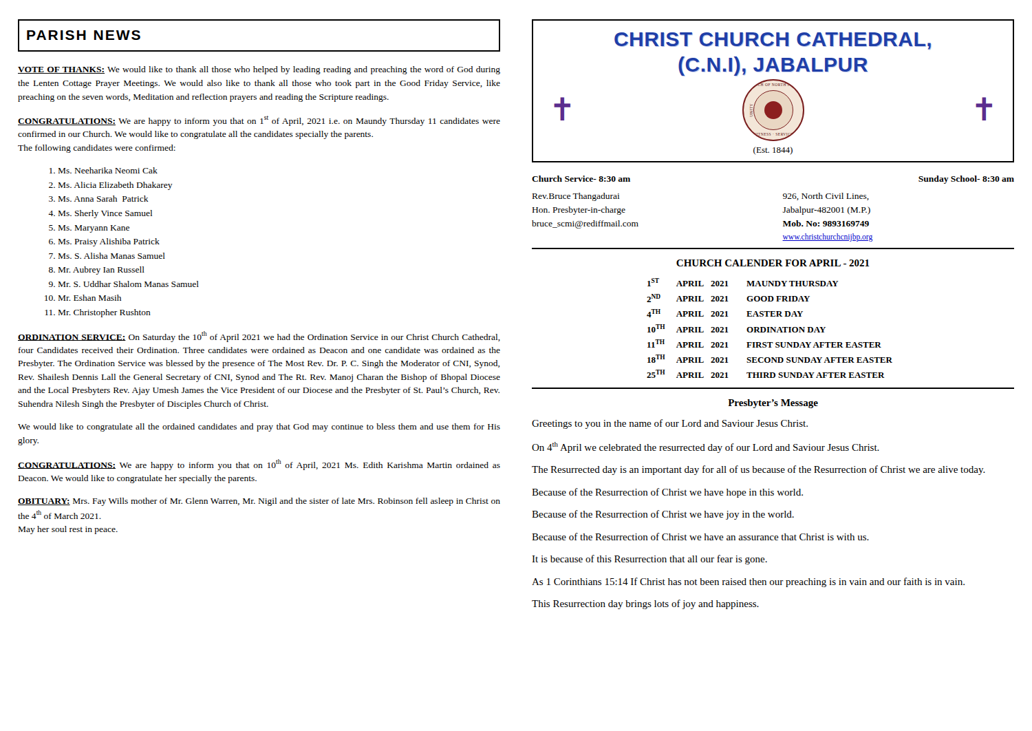PARISH NEWS
VOTE OF THANKS: We would like to thank all those who helped by leading reading and preaching the word of God during the Lenten Cottage Prayer Meetings. We would also like to thank all those who took part in the Good Friday Service, like preaching on the seven words, Meditation and reflection prayers and reading the Scripture readings.
CONGRATULATIONS: We are happy to inform you that on 1st of April, 2021 i.e. on Maundy Thursday 11 candidates were confirmed in our Church. We would like to congratulate all the candidates specially the parents.
The following candidates were confirmed:
Ms. Neeharika Neomi Cak
Ms. Alicia Elizabeth Dhakarey
Ms. Anna Sarah Patrick
Ms. Sherly Vince Samuel
Ms. Maryann Kane
Ms. Praisy Alishiba Patrick
Ms. S. Alisha Manas Samuel
Mr. Aubrey Ian Russell
Mr. S. Uddhar Shalom Manas Samuel
Mr. Eshan Masih
Mr. Christopher Rushton
ORDINATION SERVICE: On Saturday the 10th of April 2021 we had the Ordination Service in our Christ Church Cathedral, four Candidates received their Ordination. Three candidates were ordained as Deacon and one candidate was ordained as the Presbyter. The Ordination Service was blessed by the presence of The Most Rev. Dr. P. C. Singh the Moderator of CNI, Synod, Rev. Shailesh Dennis Lall the General Secretary of CNI, Synod and The Rt. Rev. Manoj Charan the Bishop of Bhopal Diocese and the Local Presbyters Rev. Ajay Umesh James the Vice President of our Diocese and the Presbyter of St. Paul’s Church, Rev. Suhendra Nilesh Singh the Presbyter of Disciples Church of Christ.
We would like to congratulate all the ordained candidates and pray that God may continue to bless them and use them for His glory.
CONGRATULATIONS: We are happy to inform you that on 10th of April, 2021 Ms. Edith Karishma Martin ordained as Deacon. We would like to congratulate her specially the parents.
OBITUARY: Mrs. Fay Wills mother of Mr. Glenn Warren, Mr. Nigil and the sister of late Mrs. Robinson fell asleep in Christ on the 4th of March 2021.
May her soul rest in peace.
CHRIST CHURCH CATHEDRAL,
(C.N.I), JABALPUR
✝
CHURCH OF NORTH INDIA WITNESS · SERVICE UNITY
✝
(Est. 1844)
Church Service- 8:30 am
Sunday School- 8:30 am
Rev.Bruce Thangadurai
Hon. Presbyter-in-charge
bruce_scmi@rediffmail.com
926, North Civil Lines,
Jabalpur-482001 (M.P.)
Mob. No: 9893169749
www.christchurchcnijbp.org
CHURCH CALENDER FOR APRIL - 2021
| 1 ST | APRIL | 2021 | MAUNDY THURSDAY |
| 2 ND | APRIL | 2021 | GOOD FRIDAY |
| 4 TH | APRIL | 2021 | EASTER DAY |
| 10 TH | APRIL | 2021 | ORDINATION DAY |
| 11 TH | APRIL | 2021 | FIRST SUNDAY AFTER EASTER |
| 18 TH | APRIL | 2021 | SECOND SUNDAY AFTER EASTER |
| 25 TH | APRIL | 2021 | THIRD SUNDAY AFTER EASTER |
Presbyter’s Message
Greetings to you in the name of our Lord and Saviour Jesus Christ.
On 4th April we celebrated the resurrected day of our Lord and Saviour Jesus Christ.
The Resurrected day is an important day for all of us because of the Resurrection of Christ we are alive today.
Because of the Resurrection of Christ we have hope in this world.
Because of the Resurrection of Christ we have joy in the world.
Because of the Resurrection of Christ we have an assurance that Christ is with us.
It is because of this Resurrection that all our fear is gone.
As 1 Corinthians 15:14 If Christ has not been raised then our preaching is in vain and our faith is in vain.
This Resurrection day brings lots of joy and happiness.